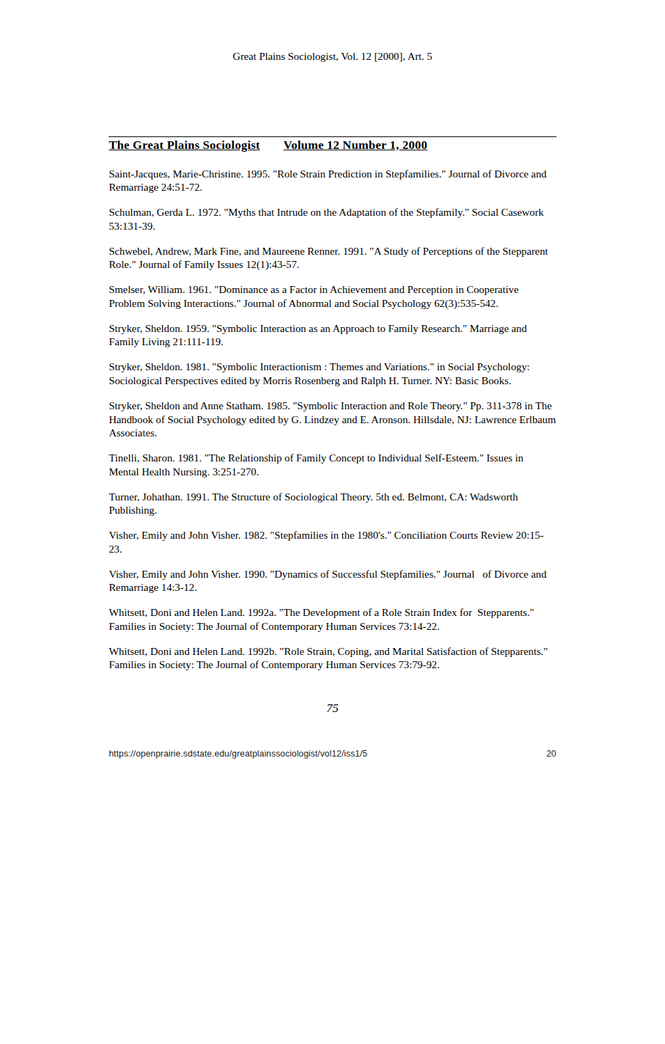Great Plains Sociologist, Vol. 12 [2000], Art. 5
The Great Plains SociologistVolume 12 Number 1, 2000
Saint-Jacques, Marie-Christine. 1995. "Role Strain Prediction in Stepfamilies." Journal of Divorce and Remarriage 24:51-72.
Schulman, Gerda L. 1972. "Myths that Intrude on the Adaptation of the Stepfamily." Social Casework 53:131-39.
Schwebel, Andrew, Mark Fine, and Maureene Renner. 1991. "A Study of Perceptions of the Stepparent Role." Journal of Family Issues 12(1):43-57.
Smelser, William. 1961. "Dominance as a Factor in Achievement and Perception in Cooperative Problem Solving Interactions." Journal of Abnormal and Social Psychology 62(3):535-542.
Stryker, Sheldon. 1959. "Symbolic Interaction as an Approach to Family Research." Marriage and Family Living 21:111-119.
Stryker, Sheldon. 1981. "Symbolic Interactionism : Themes and Variations." in Social Psychology: Sociological Perspectives edited by Morris Rosenberg and Ralph H. Turner. NY: Basic Books.
Stryker, Sheldon and Anne Statham. 1985. "Symbolic Interaction and Role Theory." Pp. 311-378 in The Handbook of Social Psychology edited by G. Lindzey and E. Aronson. Hillsdale, NJ: Lawrence Erlbaum Associates.
Tinelli, Sharon. 1981. "The Relationship of Family Concept to Individual Self-Esteem." Issues in Mental Health Nursing. 3:251-270.
Turner, Johathan. 1991. The Structure of Sociological Theory. 5th ed. Belmont, CA: Wadsworth Publishing.
Visher, Emily and John Visher. 1982. "Stepfamilies in the 1980's." Conciliation Courts Review 20:15-23.
Visher, Emily and John Visher. 1990. "Dynamics of Successful Stepfamilies." Journal of Divorce and Remarriage 14:3-12.
Whitsett, Doni and Helen Land. 1992a. "The Development of a Role Strain Index for Stepparents." Families in Society: The Journal of Contemporary Human Services 73:14-22.
Whitsett, Doni and Helen Land. 1992b. "Role Strain, Coping, and Marital Satisfaction of Stepparents." Families in Society: The Journal of Contemporary Human Services 73:79-92.
75
https://openprairie.sdstate.edu/greatplainssociologist/vol12/iss1/5 20